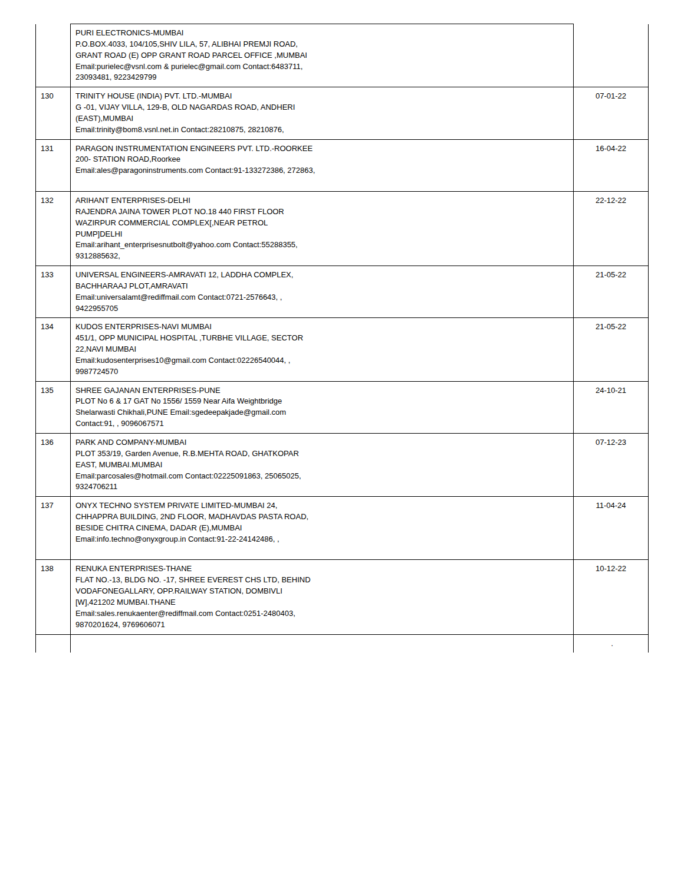| | PURI ELECTRONICS-MUMBAI P.O.BOX.4033, 104/105,SHIV LILA, 57, ALIBHAI PREMJI ROAD, GRANT ROAD (E) OPP GRANT ROAD PARCEL OFFICE ,MUMBAI Email:purielec@vsnl.com & purielec@gmail.com Contact:6483711, 23093481, 9223429799 | |
| 130 | TRINITY HOUSE (INDIA) PVT. LTD.-MUMBAI G -01, VIJAY VILLA, 129-B, OLD NAGARDAS ROAD, ANDHERI (EAST),MUMBAI Email:trinity@bom8.vsnl.net.in Contact:28210875, 28210876, | 07-01-22 |
| 131 | PARAGON INSTRUMENTATION ENGINEERS PVT. LTD.-ROORKEE 200- STATION ROAD,Roorkee Email:ales@paragoninstruments.com Contact:91-133272386, 272863, | 16-04-22 |
| 132 | ARIHANT ENTERPRISES-DELHI RAJENDRA JAINA TOWER PLOT NO.18 440 FIRST FLOOR WAZIRPUR COMMERCIAL COMPLEX[,NEAR PETROL PUMP]DELHI Email:arihant_enterprisesnutbolt@yahoo.com Contact:55288355, 9312885632, | 22-12-22 |
| 133 | UNIVERSAL ENGINEERS-AMRAVATI 12, LADDHA COMPLEX, BACHHARAAJ PLOT,AMRAVATI Email:universalamt@rediffmail.com Contact:0721-2576643, , 9422955705 | 21-05-22 |
| 134 | KUDOS ENTERPRISES-NAVI MUMBAI 451/1, OPP MUNICIPAL HOSPITAL ,TURBHE VILLAGE, SECTOR 22,NAVI MUMBAI Email:kudosenterprises10@gmail.com Contact:02226540044, , 9987724570 | 21-05-22 |
| 135 | SHREE GAJANAN ENTERPRISES-PUNE PLOT No 6 & 17 GAT No 1556/ 1559 Near Aifa Weightbridge Shelarwasti Chikhali,PUNE Email:sgedeepakjade@gmail.com Contact:91, , 9096067571 | 24-10-21 |
| 136 | PARK AND COMPANY-MUMBAI PLOT 353/19, Garden Avenue, R.B.MEHTA ROAD, GHATKOPAR EAST, MUMBAI.MUMBAI Email:parcosales@hotmail.com Contact:02225091863, 25065025, 9324706211 | 07-12-23 |
| 137 | ONYX TECHNO SYSTEM PRIVATE LIMITED-MUMBAI 24, CHHAPPRA BUILDING, 2ND FLOOR, MADHAVDAS PASTA ROAD, BESIDE CHITRA CINEMA, DADAR (E),MUMBAI Email:info.techno@onyxgroup.in Contact:91-22-24142486, , | 11-04-24 |
| 138 | RENUKA ENTERPRISES-THANE FLAT NO.-13, BLDG NO. -17, SHREE EVEREST CHS LTD, BEHIND VODAFONEGALLARY, OPP.RAILWAY STATION, DOMBIVLI [W],421202 MUMBAI.THANE Email:sales.renukaenter@rediffmail.com Contact:0251-2480403, 9870201624, 9769606071 | 10-12-22 |
| | | . |